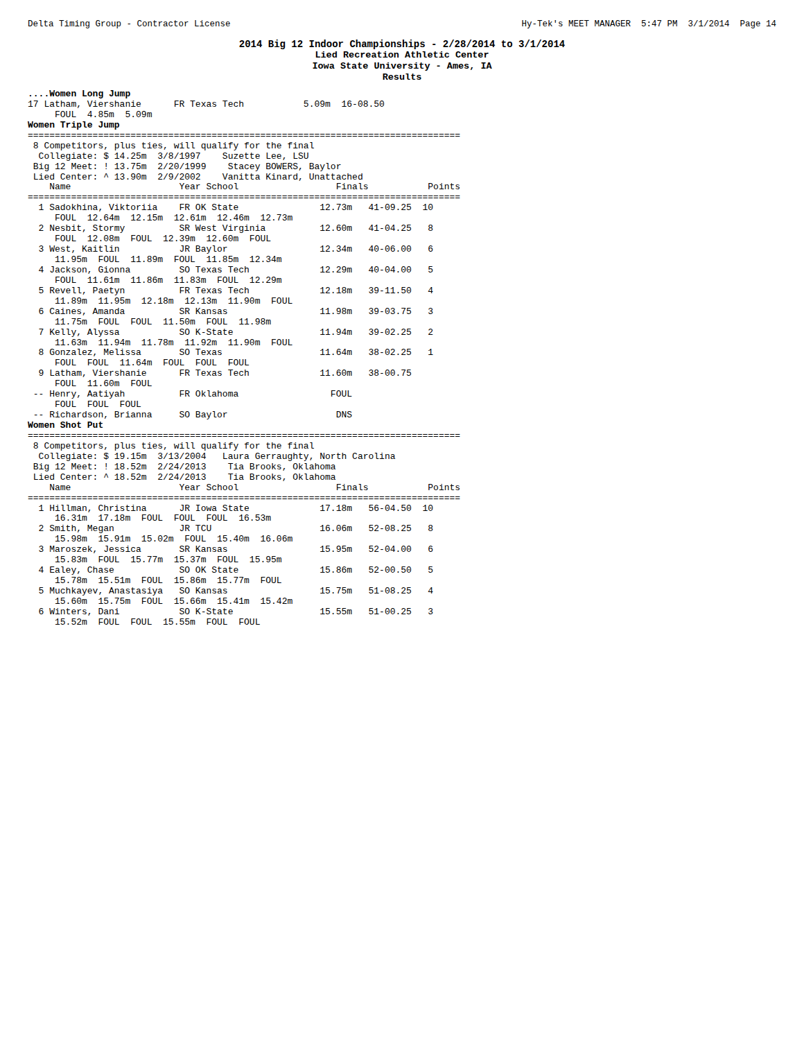Delta Timing Group - Contractor License Hy-Tek's MEET MANAGER 5:47 PM 3/1/2014 Page 14
2014 Big 12 Indoor Championships - 2/28/2014 to 3/1/2014
Lied Recreation Athletic Center
Iowa State University - Ames, IA
Results
....Women Long Jump
17 Latham, Viershanie      FR Texas Tech           5.09m  16-08.50
     FOUL  4.85m  5.09m
Women Triple Jump
================================================================================
 8 Competitors, plus ties, will qualify for the final
  Collegiate: $ 14.25m  3/8/1997    Suzette Lee, LSU
 Big 12 Meet: ! 13.75m  2/20/1999    Stacey BOWERS, Baylor
 Lied Center: ^ 13.90m  2/9/2002    Vanitta Kinard, Unattached
    Name                    Year School                  Finals           Points
================================================================================
  1 Sadokhina, Viktoriia    FR OK State               12.73m   41-09.25  10
     FOUL  12.64m  12.15m  12.61m  12.46m  12.73m
  2 Nesbit, Stormy          SR West Virginia          12.60m   41-04.25   8
     FOUL  12.08m  FOUL  12.39m  12.60m  FOUL
  3 West, Kaitlin           JR Baylor                 12.34m   40-06.00   6
     11.95m  FOUL  11.89m  FOUL  11.85m  12.34m
  4 Jackson, Gionna         SO Texas Tech             12.29m   40-04.00   5
     FOUL  11.61m  11.86m  11.83m  FOUL  12.29m
  5 Revell, Paetyn          FR Texas Tech             12.18m   39-11.50   4
     11.89m  11.95m  12.18m  12.13m  11.90m  FOUL
  6 Caines, Amanda          SR Kansas                 11.98m   39-03.75   3
     11.75m  FOUL  FOUL  11.50m  FOUL  11.98m
  7 Kelly, Alyssa           SO K-State                11.94m   39-02.25   2
     11.63m  11.94m  11.78m  11.92m  11.90m  FOUL
  8 Gonzalez, Melissa       SO Texas                  11.64m   38-02.25   1
     FOUL  FOUL  11.64m  FOUL  FOUL  FOUL
  9 Latham, Viershanie      FR Texas Tech             11.60m   38-00.75
     FOUL  11.60m  FOUL
 -- Henry, Aatiyah          FR Oklahoma                 FOUL
     FOUL  FOUL  FOUL
 -- Richardson, Brianna     SO Baylor                    DNS
Women Shot Put
================================================================================
 8 Competitors, plus ties, will qualify for the final
  Collegiate: $ 19.15m  3/13/2004   Laura Gerraughty, North Carolina
 Big 12 Meet: ! 18.52m  2/24/2013    Tia Brooks, Oklahoma
 Lied Center: ^ 18.52m  2/24/2013    Tia Brooks, Oklahoma
    Name                    Year School                  Finals           Points
================================================================================
  1 Hillman, Christina      JR Iowa State             17.18m   56-04.50  10
     16.31m  17.18m  FOUL  FOUL  FOUL  16.53m
  2 Smith, Megan            JR TCU                    16.06m   52-08.25   8
     15.98m  15.91m  15.02m  FOUL  15.40m  16.06m
  3 Maroszek, Jessica       SR Kansas                 15.95m   52-04.00   6
     15.83m  FOUL  15.77m  15.37m  FOUL  15.95m
  4 Ealey, Chase            SO OK State               15.86m   52-00.50   5
     15.78m  15.51m  FOUL  15.86m  15.77m  FOUL
  5 Muchkayev, Anastasiya   SO Kansas                 15.75m   51-08.25   4
     15.60m  15.75m  FOUL  15.66m  15.41m  15.42m
  6 Winters, Dani           SO K-State                15.55m   51-00.25   3
     15.52m  FOUL  FOUL  15.55m  FOUL  FOUL